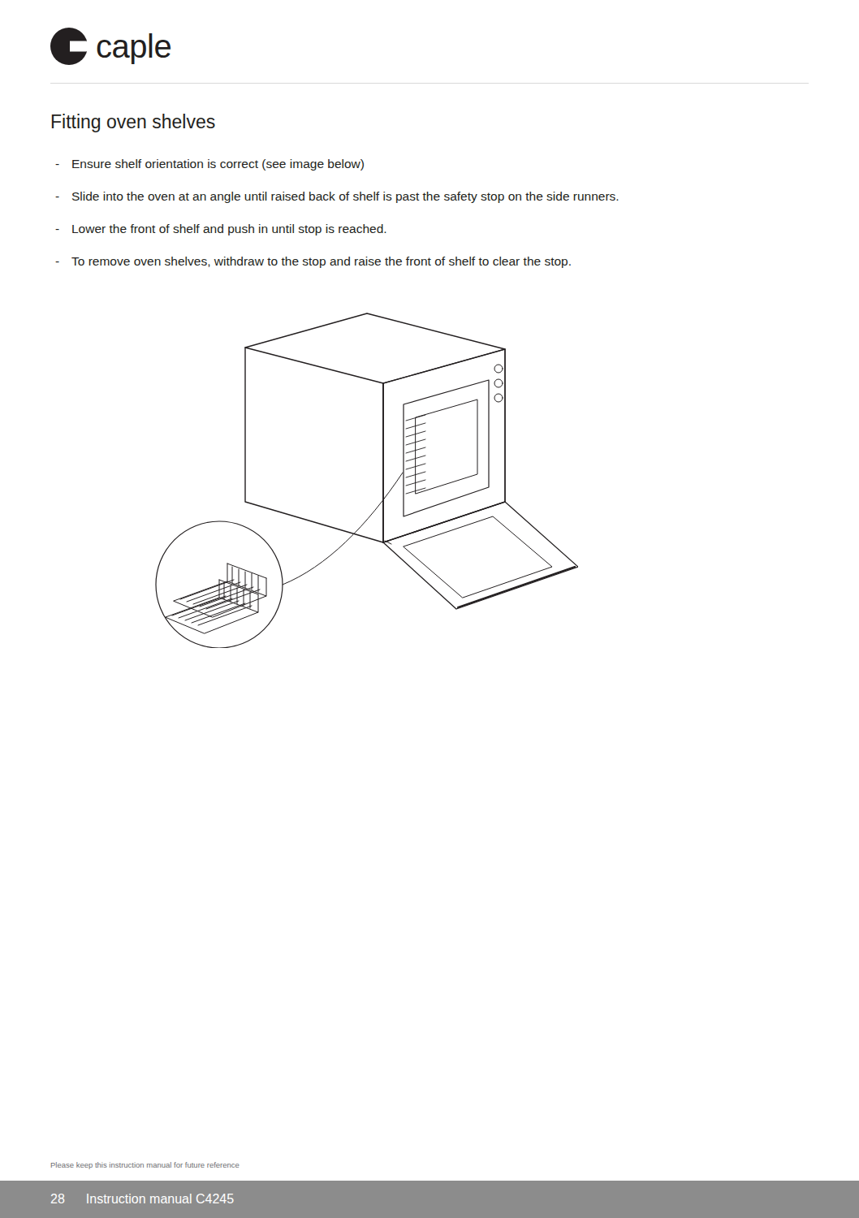caple
Fitting oven shelves
Ensure shelf orientation is correct (see image below)
Slide into the oven at an angle until raised back of shelf is past the safety stop on the side runners.
Lower the front of shelf and push in until stop is reached.
To remove oven shelves, withdraw to the stop and raise the front of shelf to clear the stop.
Please keep this instruction manual for future reference
28 Instruction manual C4245